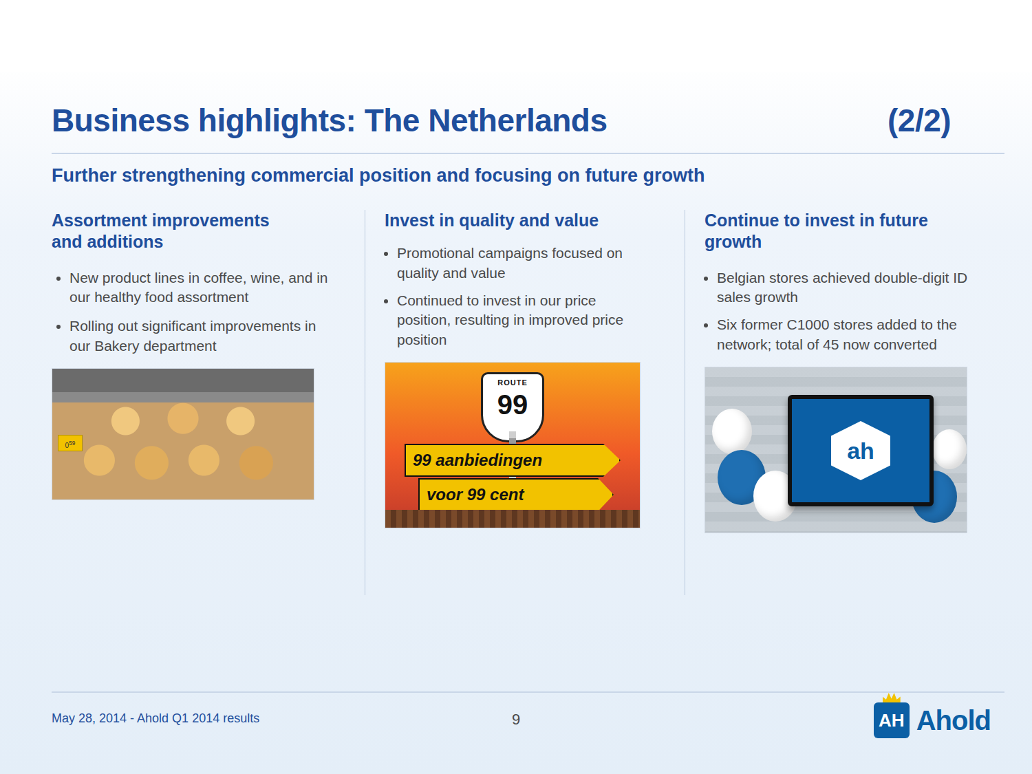Business highlights: The Netherlands(2/2)
Further strengthening commercial position and focusing on future growth
Assortment improvements
and additions
New product lines in coffee, wine, and in our healthy food assortment
Rolling out significant improvements in our Bakery department
059
Invest in quality and value
Promotional campaigns focused on quality and value
Continued to invest in our price position, resulting in improved price position
ROUTE
99
99 aanbiedingen
voor 99 cent
Continue to invest in future
growth
Belgian stores achieved double-digit ID sales growth
Six former C1000 stores added to the network; total of 45 now converted
ah
May 28, 2014 - Ahold Q1 2014 results
9
AH
Ahold